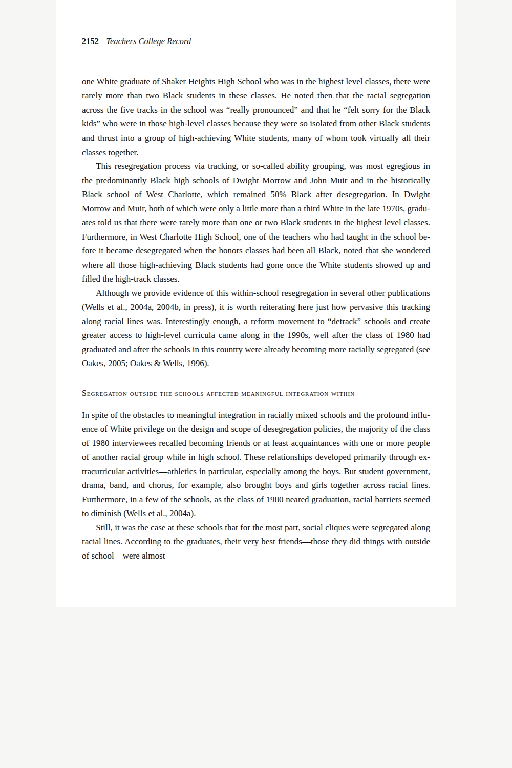2152 Teachers College Record
one White graduate of Shaker Heights High School who was in the highest level classes, there were rarely more than two Black students in these classes. He noted then that the racial segregation across the five tracks in the school was “really pronounced” and that he “felt sorry for the Black kids” who were in those high-level classes because they were so isolated from other Black students and thrust into a group of high-achieving White students, many of whom took virtually all their classes together.
This resegregation process via tracking, or so-called ability grouping, was most egregious in the predominantly Black high schools of Dwight Morrow and John Muir and in the historically Black school of West Charlotte, which remained 50% Black after desegregation. In Dwight Morrow and Muir, both of which were only a little more than a third White in the late 1970s, graduates told us that there were rarely more than one or two Black students in the highest level classes. Furthermore, in West Charlotte High School, one of the teachers who had taught in the school before it became desegregated when the honors classes had been all Black, noted that she wondered where all those high-achieving Black students had gone once the White students showed up and filled the high-track classes.
Although we provide evidence of this within-school resegregation in several other publications (Wells et al., 2004a, 2004b, in press), it is worth reiterating here just how pervasive this tracking along racial lines was. Interestingly enough, a reform movement to “detrack” schools and create greater access to high-level curricula came along in the 1990s, well after the class of 1980 had graduated and after the schools in this country were already becoming more racially segregated (see Oakes, 2005; Oakes & Wells, 1996).
Segregation Outside the Schools Affected Meaningful Integration Within
In spite of the obstacles to meaningful integration in racially mixed schools and the profound influence of White privilege on the design and scope of desegregation policies, the majority of the class of 1980 interviewees recalled becoming friends or at least acquaintances with one or more people of another racial group while in high school. These relationships developed primarily through extracurricular activities—athletics in particular, especially among the boys. But student government, drama, band, and chorus, for example, also brought boys and girls together across racial lines. Furthermore, in a few of the schools, as the class of 1980 neared graduation, racial barriers seemed to diminish (Wells et al., 2004a).
Still, it was the case at these schools that for the most part, social cliques were segregated along racial lines. According to the graduates, their very best friends—those they did things with outside of school—were almost